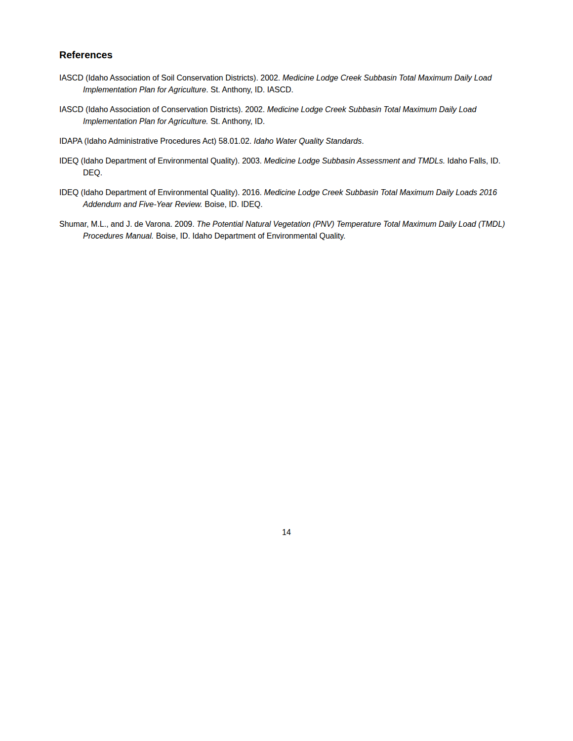References
IASCD (Idaho Association of Soil Conservation Districts). 2002. Medicine Lodge Creek Subbasin Total Maximum Daily Load Implementation Plan for Agriculture. St. Anthony, ID. IASCD.
IASCD (Idaho Association of Conservation Districts). 2002. Medicine Lodge Creek Subbasin Total Maximum Daily Load Implementation Plan for Agriculture. St. Anthony, ID.
IDAPA (Idaho Administrative Procedures Act) 58.01.02. Idaho Water Quality Standards.
IDEQ (Idaho Department of Environmental Quality). 2003. Medicine Lodge Subbasin Assessment and TMDLs. Idaho Falls, ID. DEQ.
IDEQ (Idaho Department of Environmental Quality). 2016. Medicine Lodge Creek Subbasin Total Maximum Daily Loads 2016 Addendum and Five-Year Review. Boise, ID. IDEQ.
Shumar, M.L., and J. de Varona. 2009. The Potential Natural Vegetation (PNV) Temperature Total Maximum Daily Load (TMDL) Procedures Manual. Boise, ID. Idaho Department of Environmental Quality.
14